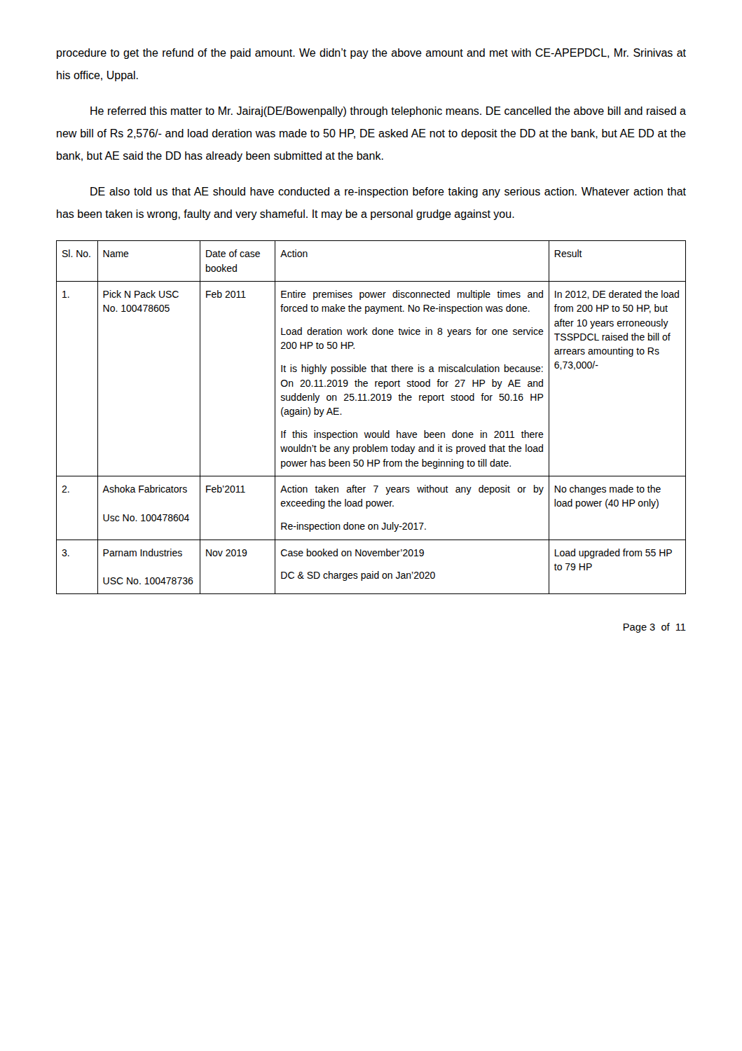procedure to get the refund of the paid amount. We didn’t pay the above amount and met with CE-APEPDCL, Mr. Srinivas at his office, Uppal.
He referred this matter to Mr. Jairaj(DE/Bowenpally) through telephonic means. DE cancelled the above bill and raised a new bill of Rs 2,576/- and load deration was made to 50 HP, DE asked AE not to deposit the DD at the bank, but AE DD at the bank, but AE said the DD has already been submitted at the bank.
DE also told us that AE should have conducted a re-inspection before taking any serious action. Whatever action that has been taken is wrong, faulty and very shameful. It may be a personal grudge against you.
| Sl. No. | Name | Date of case booked | Action | Result |
| --- | --- | --- | --- | --- |
| 1. | Pick N Pack USC No. 100478605 | Feb 2011 | Entire premises power disconnected multiple times and forced to make the payment. No Re-inspection was done. Load deration work done twice in 8 years for one service 200 HP to 50 HP. It is highly possible that there is a miscalculation because: On 20.11.2019 the report stood for 27 HP by AE and suddenly on 25.11.2019 the report stood for 50.16 HP (again) by AE. If this inspection would have been done in 2011 there wouldn’t be any problem today and it is proved that the load power has been 50 HP from the beginning to till date. | In 2012, DE derated the load from 200 HP to 50 HP, but after 10 years erroneously TSSPDCL raised the bill of arrears amounting to Rs 6,73,000/- |
| 2. | Ashoka Fabricators Usc No. 100478604 | Feb’2011 | Action taken after 7 years without any deposit or by exceeding the load power. Re-inspection done on July-2017. | No changes made to the load power (40 HP only) |
| 3. | Parnam Industries USC No. 100478736 | Nov 2019 | Case booked on November’2019 DC & SD charges paid on Jan’2020 | Load upgraded from 55 HP to 79 HP |
Page 3 of 11